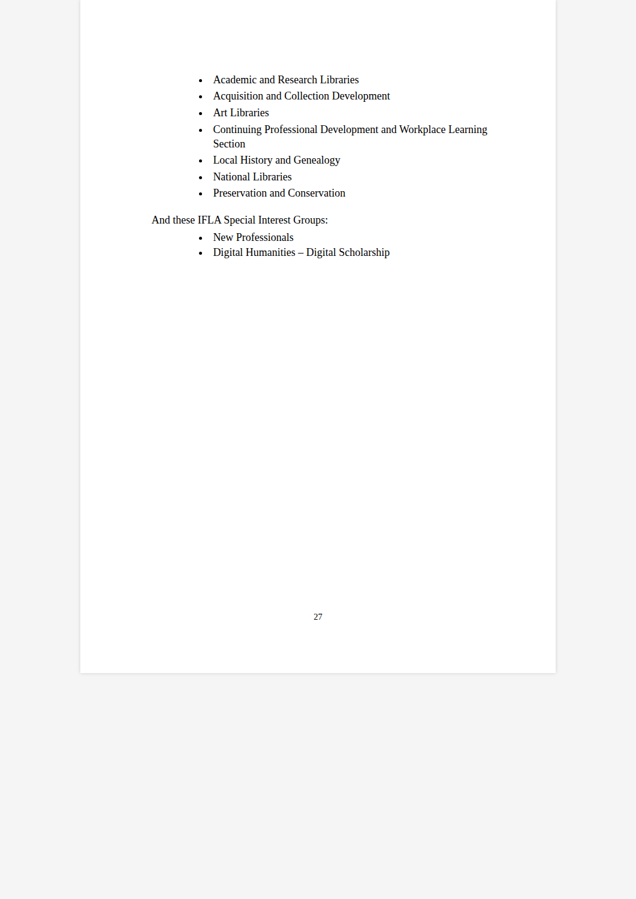Academic and Research Libraries
Acquisition and Collection Development
Art Libraries
Continuing Professional Development and Workplace Learning Section
Local History and Genealogy
National Libraries
Preservation and Conservation
And these IFLA Special Interest Groups:
New Professionals
Digital Humanities – Digital Scholarship
27